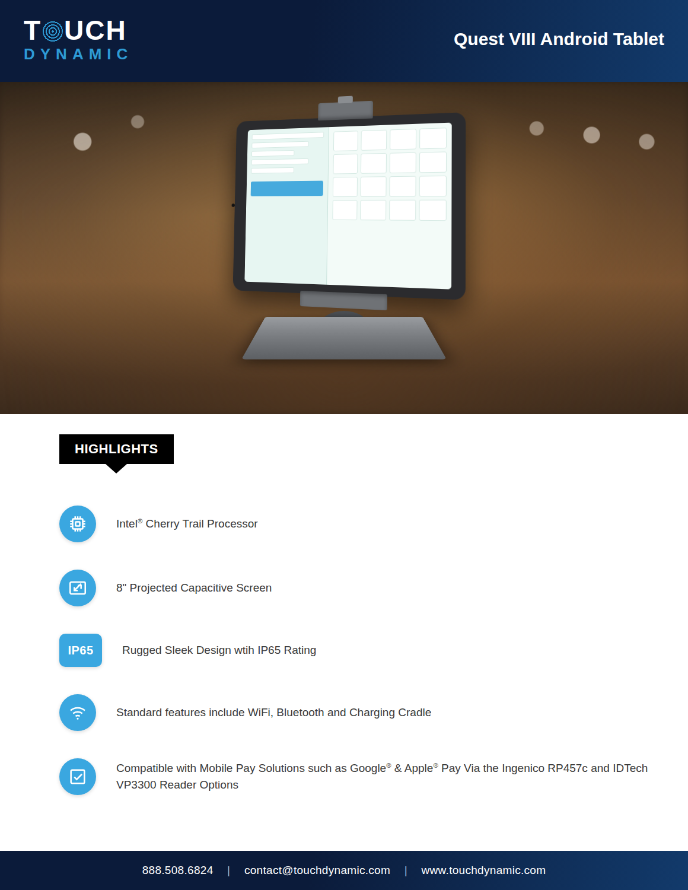T UCH
DYNAMIC
Quest VIII Android Tablet
HIGHLIGHTS
Intel® Cherry Trail Processor
8" Projected Capacitive Screen
IP65 Rugged Sleek Design wtih IP65 Rating
Standard features include WiFi, Bluetooth and Charging Cradle
Compatible with Mobile Pay Solutions such as Google® & Apple® Pay Via the Ingenico RP457c and IDTech VP3300 Reader Options
888.508.6824 | contact@touchdynamic.com | www.touchdynamic.com